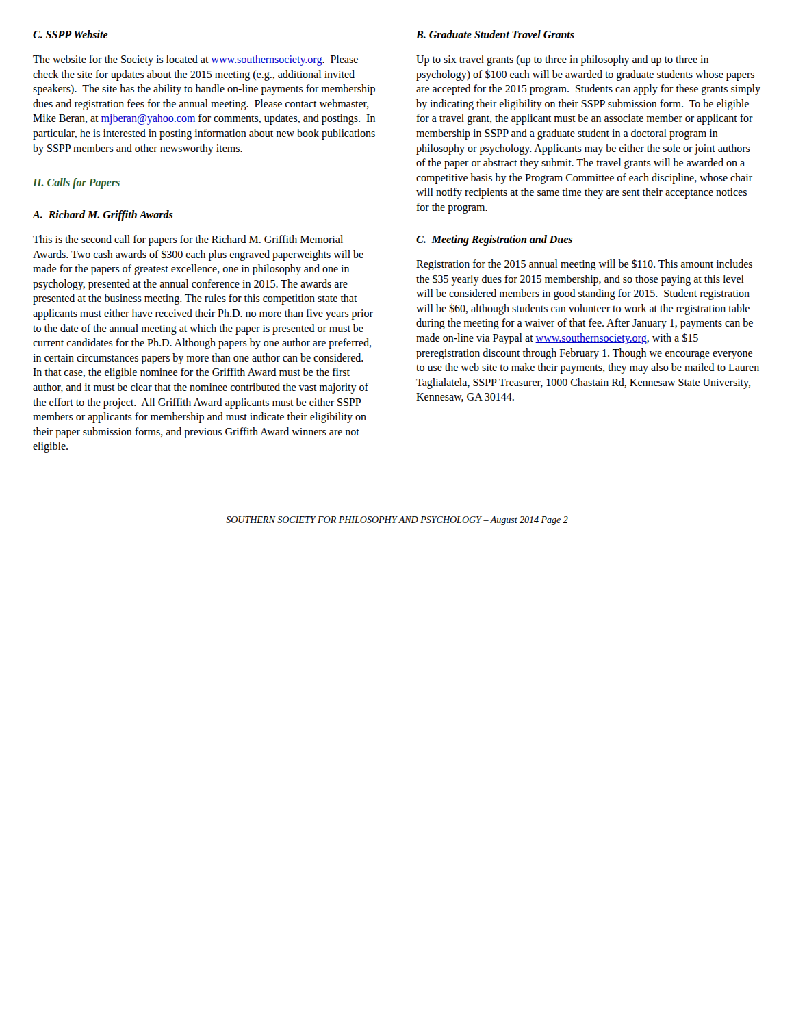C. SSPP Website
The website for the Society is located at www.southernsociety.org. Please check the site for updates about the 2015 meeting (e.g., additional invited speakers). The site has the ability to handle on-line payments for membership dues and registration fees for the annual meeting. Please contact webmaster, Mike Beran, at mjberan@yahoo.com for comments, updates, and postings. In particular, he is interested in posting information about new book publications by SSPP members and other newsworthy items.
II. Calls for Papers
A. Richard M. Griffith Awards
This is the second call for papers for the Richard M. Griffith Memorial Awards. Two cash awards of $300 each plus engraved paperweights will be made for the papers of greatest excellence, one in philosophy and one in psychology, presented at the annual conference in 2015. The awards are presented at the business meeting. The rules for this competition state that applicants must either have received their Ph.D. no more than five years prior to the date of the annual meeting at which the paper is presented or must be current candidates for the Ph.D. Although papers by one author are preferred, in certain circumstances papers by more than one author can be considered. In that case, the eligible nominee for the Griffith Award must be the first author, and it must be clear that the nominee contributed the vast majority of the effort to the project. All Griffith Award applicants must be either SSPP members or applicants for membership and must indicate their eligibility on their paper submission forms, and previous Griffith Award winners are not eligible.
B. Graduate Student Travel Grants
Up to six travel grants (up to three in philosophy and up to three in psychology) of $100 each will be awarded to graduate students whose papers are accepted for the 2015 program. Students can apply for these grants simply by indicating their eligibility on their SSPP submission form. To be eligible for a travel grant, the applicant must be an associate member or applicant for membership in SSPP and a graduate student in a doctoral program in philosophy or psychology. Applicants may be either the sole or joint authors of the paper or abstract they submit. The travel grants will be awarded on a competitive basis by the Program Committee of each discipline, whose chair will notify recipients at the same time they are sent their acceptance notices for the program.
C. Meeting Registration and Dues
Registration for the 2015 annual meeting will be $110. This amount includes the $35 yearly dues for 2015 membership, and so those paying at this level will be considered members in good standing for 2015. Student registration will be $60, although students can volunteer to work at the registration table during the meeting for a waiver of that fee. After January 1, payments can be made on-line via Paypal at www.southernsociety.org, with a $15 preregistration discount through February 1. Though we encourage everyone to use the web site to make their payments, they may also be mailed to Lauren Taglialatela, SSPP Treasurer, 1000 Chastain Rd, Kennesaw State University, Kennesaw, GA 30144.
SOUTHERN SOCIETY FOR PHILOSOPHY AND PSYCHOLOGY – August 2014 Page 2